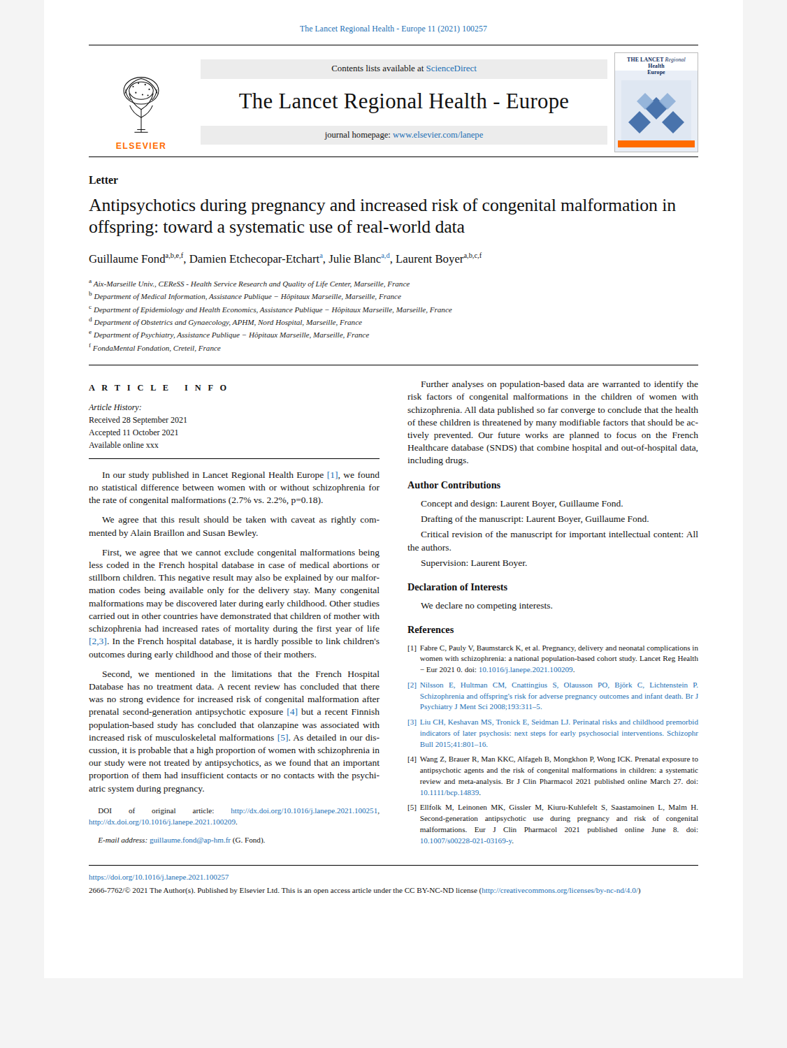The Lancet Regional Health - Europe 11 (2021) 100257
ELSEVIER
Contents lists available at ScienceDirect
The Lancet Regional Health - Europe
journal homepage: www.elsevier.com/lanepe
THE LANCET Regional
Health
Europe
Letter
Antipsychotics during pregnancy and increased risk of congenital malformation in offspring: toward a systematic use of real-world data
Guillaume Fonda,b,e,f, Damien Etchecopar-Etcharta, Julie Blanca,d, Laurent Boyera,b,c,f
a Aix-Marseille Univ., CEReSS - Health Service Research and Quality of Life Center, Marseille, France
b Department of Medical Information, Assistance Publique − Hôpitaux Marseille, Marseille, France
c Department of Epidemiology and Health Economics, Assistance Publique − Hôpitaux Marseille, Marseille, France
d Department of Obstetrics and Gynaecology, APHM, Nord Hospital, Marseille, France
e Department of Psychiatry, Assistance Publique − Hôpitaux Marseille, Marseille, France
f FondaMental Fondation, Creteil, France
A R T I C L E I N F O
Article History:
Received 28 September 2021
Accepted 11 October 2021
Available online xxx
In our study published in Lancet Regional Health Europe [1], we found no statistical difference between women with or without schizophrenia for the rate of congenital malformations (2.7% vs. 2.2%, p=0.18).
We agree that this result should be taken with caveat as rightly commented by Alain Braillon and Susan Bewley.
First, we agree that we cannot exclude congenital malformations being less coded in the French hospital database in case of medical abortions or stillborn children. This negative result may also be explained by our malformation codes being available only for the delivery stay. Many congenital malformations may be discovered later during early childhood. Other studies carried out in other countries have demonstrated that children of mother with schizophrenia had increased rates of mortality during the first year of life [2,3]. In the French hospital database, it is hardly possible to link children's outcomes during early childhood and those of their mothers.
Second, we mentioned in the limitations that the French Hospital Database has no treatment data. A recent review has concluded that there was no strong evidence for increased risk of congenital malformation after prenatal second-generation antipsychotic exposure [4] but a recent Finnish population-based study has concluded that olanzapine was associated with increased risk of musculoskeletal malformations [5]. As detailed in our discussion, it is probable that a high proportion of women with schizophrenia in our study were not treated by antipsychotics, as we found that an important proportion of them had insufficient contacts or no contacts with the psychiatric system during pregnancy.
DOI of original article: http://dx.doi.org/10.1016/j.lanepe.2021.100251, http://dx.doi.org/10.1016/j.lanepe.2021.100209.
E-mail address: guillaume.fond@ap-hm.fr (G. Fond).
Further analyses on population-based data are warranted to identify the risk factors of congenital malformations in the children of women with schizophrenia. All data published so far converge to conclude that the health of these children is threatened by many modifiable factors that should be actively prevented. Our future works are planned to focus on the French Healthcare database (SNDS) that combine hospital and out-of-hospital data, including drugs.
Author Contributions
Concept and design: Laurent Boyer, Guillaume Fond.
Drafting of the manuscript: Laurent Boyer, Guillaume Fond.
Critical revision of the manuscript for important intellectual content: All the authors.
Supervision: Laurent Boyer.
Declaration of Interests
We declare no competing interests.
References
Fabre C, Pauly V, Baumstarck K, et al. Pregnancy, delivery and neonatal complications in women with schizophrenia: a national population-based cohort study. Lancet Reg Health − Eur 2021 0. doi: 10.1016/j.lanepe.2021.100209.
Nilsson E, Hultman CM, Cnattingius S, Olausson PO, Björk C, Lichtenstein P. Schizophrenia and offspring's risk for adverse pregnancy outcomes and infant death. Br J Psychiatry J Ment Sci 2008;193:311–5.
Liu CH, Keshavan MS, Tronick E, Seidman LJ. Perinatal risks and childhood premorbid indicators of later psychosis: next steps for early psychosocial interventions. Schizophr Bull 2015;41:801–16.
Wang Z, Brauer R, Man KKC, Alfageh B, Mongkhon P, Wong ICK. Prenatal exposure to antipsychotic agents and the risk of congenital malformations in children: a systematic review and meta-analysis. Br J Clin Pharmacol 2021 published online March 27. doi: 10.1111/bcp.14839.
Ellfolk M, Leinonen MK, Gissler M, Kiuru-Kuhlefelt S, Saastamoinen L, Malm H. Second-generation antipsychotic use during pregnancy and risk of congenital malformations. Eur J Clin Pharmacol 2021 published online June 8. doi: 10.1007/s00228-021-03169-y.
https://doi.org/10.1016/j.lanepe.2021.100257
2666-7762/© 2021 The Author(s). Published by Elsevier Ltd. This is an open access article under the CC BY-NC-ND license (http://creativecommons.org/licenses/by-nc-nd/4.0/)